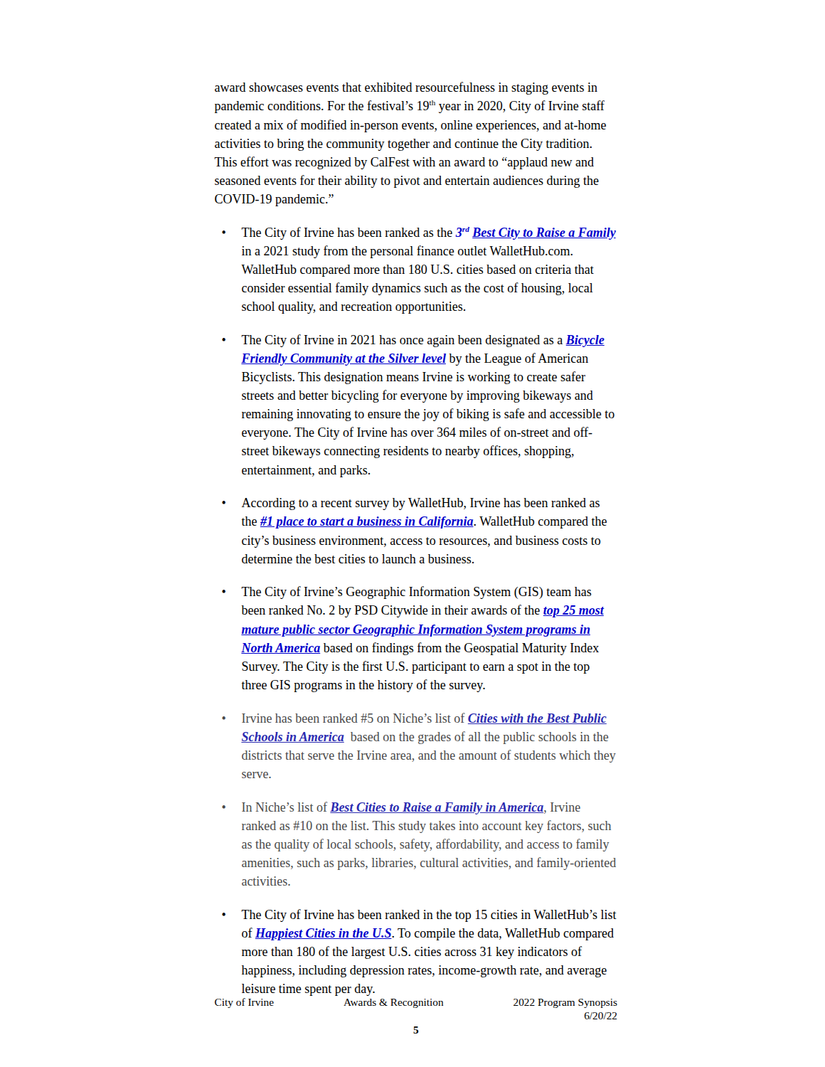award showcases events that exhibited resourcefulness in staging events in pandemic conditions. For the festival’s 19th year in 2020, City of Irvine staff created a mix of modified in-person events, online experiences, and at-home activities to bring the community together and continue the City tradition. This effort was recognized by CalFest with an award to “applaud new and seasoned events for their ability to pivot and entertain audiences during the COVID-19 pandemic.”
The City of Irvine has been ranked as the 3rd Best City to Raise a Family in a 2021 study from the personal finance outlet WalletHub.com. WalletHub compared more than 180 U.S. cities based on criteria that consider essential family dynamics such as the cost of housing, local school quality, and recreation opportunities.
The City of Irvine in 2021 has once again been designated as a Bicycle Friendly Community at the Silver level by the League of American Bicyclists. This designation means Irvine is working to create safer streets and better bicycling for everyone by improving bikeways and remaining innovating to ensure the joy of biking is safe and accessible to everyone. The City of Irvine has over 364 miles of on-street and off-street bikeways connecting residents to nearby offices, shopping, entertainment, and parks.
According to a recent survey by WalletHub, Irvine has been ranked as the #1 place to start a business in California. WalletHub compared the city’s business environment, access to resources, and business costs to determine the best cities to launch a business.
The City of Irvine’s Geographic Information System (GIS) team has been ranked No. 2 by PSD Citywide in their awards of the top 25 most mature public sector Geographic Information System programs in North America based on findings from the Geospatial Maturity Index Survey. The City is the first U.S. participant to earn a spot in the top three GIS programs in the history of the survey.
Irvine has been ranked #5 on Niche’s list of Cities with the Best Public Schools in America based on the grades of all the public schools in the districts that serve the Irvine area, and the amount of students which they serve.
In Niche’s list of Best Cities to Raise a Family in America, Irvine ranked as #10 on the list. This study takes into account key factors, such as the quality of local schools, safety, affordability, and access to family amenities, such as parks, libraries, cultural activities, and family-oriented activities.
The City of Irvine has been ranked in the top 15 cities in WalletHub’s list of Happiest Cities in the U.S. To compile the data, WalletHub compared more than 180 of the largest U.S. cities across 31 key indicators of happiness, including depression rates, income-growth rate, and average leisure time spent per day.
City of Irvine
Awards & Recognition
2022 Program Synopsis 6/20/22
5